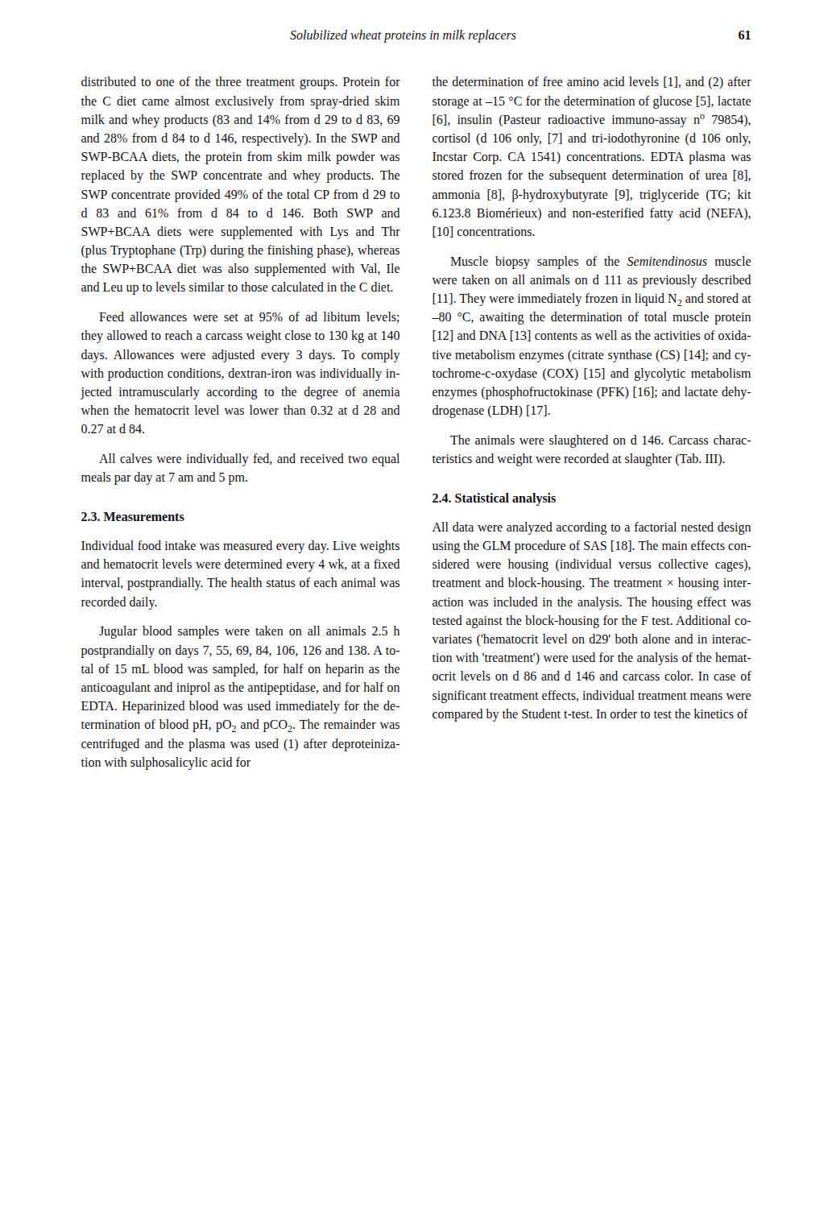Solubilized wheat proteins in milk replacers 61
distributed to one of the three treatment groups. Protein for the C diet came almost exclusively from spray-dried skim milk and whey products (83 and 14% from d 29 to d 83, 69 and 28% from d 84 to d 146, respectively). In the SWP and SWP-BCAA diets, the protein from skim milk powder was replaced by the SWP concentrate and whey products. The SWP concentrate provided 49% of the total CP from d 29 to d 83 and 61% from d 84 to d 146. Both SWP and SWP+BCAA diets were supplemented with Lys and Thr (plus Tryptophane (Trp) during the finishing phase), whereas the SWP+BCAA diet was also supplemented with Val, Ile and Leu up to levels similar to those calculated in the C diet.
Feed allowances were set at 95% of ad libitum levels; they allowed to reach a carcass weight close to 130 kg at 140 days. Allowances were adjusted every 3 days. To comply with production conditions, dextran-iron was individually injected intramuscularly according to the degree of anemia when the hematocrit level was lower than 0.32 at d 28 and 0.27 at d 84.
All calves were individually fed, and received two equal meals par day at 7 am and 5 pm.
2.3. Measurements
Individual food intake was measured every day. Live weights and hematocrit levels were determined every 4 wk, at a fixed interval, postprandially. The health status of each animal was recorded daily.
Jugular blood samples were taken on all animals 2.5 h postprandially on days 7, 55, 69, 84, 106, 126 and 138. A total of 15 mL blood was sampled, for half on heparin as the anticoagulant and iniprol as the antipeptidase, and for half on EDTA. Heparinized blood was used immediately for the determination of blood pH, pO2 and pCO2. The remainder was centrifuged and the plasma was used (1) after deproteinization with sulphosalicylic acid for
the determination of free amino acid levels [1], and (2) after storage at –15 °C for the determination of glucose [5], lactate [6], insulin (Pasteur radioactive immuno-assay no 79854), cortisol (d 106 only, [7] and tri-iodothyronine (d 106 only, Incstar Corp. CA 1541) concentrations. EDTA plasma was stored frozen for the subsequent determination of urea [8], ammonia [8], β-hydroxybutyrate [9], triglyceride (TG; kit 6.123.8 Biomérieux) and non-esterified fatty acid (NEFA), [10] concentrations.
Muscle biopsy samples of the Semitendinosus muscle were taken on all animals on d 111 as previously described [11]. They were immediately frozen in liquid N2 and stored at –80 °C, awaiting the determination of total muscle protein [12] and DNA [13] contents as well as the activities of oxidative metabolism enzymes (citrate synthase (CS) [14]; and cytochrome-c-oxydase (COX) [15] and glycolytic metabolism enzymes (phosphofructokinase (PFK) [16]; and lactate dehydrogenase (LDH) [17].
The animals were slaughtered on d 146. Carcass characteristics and weight were recorded at slaughter (Tab. III).
2.4. Statistical analysis
All data were analyzed according to a factorial nested design using the GLM procedure of SAS [18]. The main effects considered were housing (individual versus collective cages), treatment and block-housing. The treatment × housing interaction was included in the analysis. The housing effect was tested against the block-housing for the F test. Additional covariates ('hematocrit level on d29' both alone and in interaction with 'treatment') were used for the analysis of the hematocrit levels on d 86 and d 146 and carcass color. In case of significant treatment effects, individual treatment means were compared by the Student t-test. In order to test the kinetics of